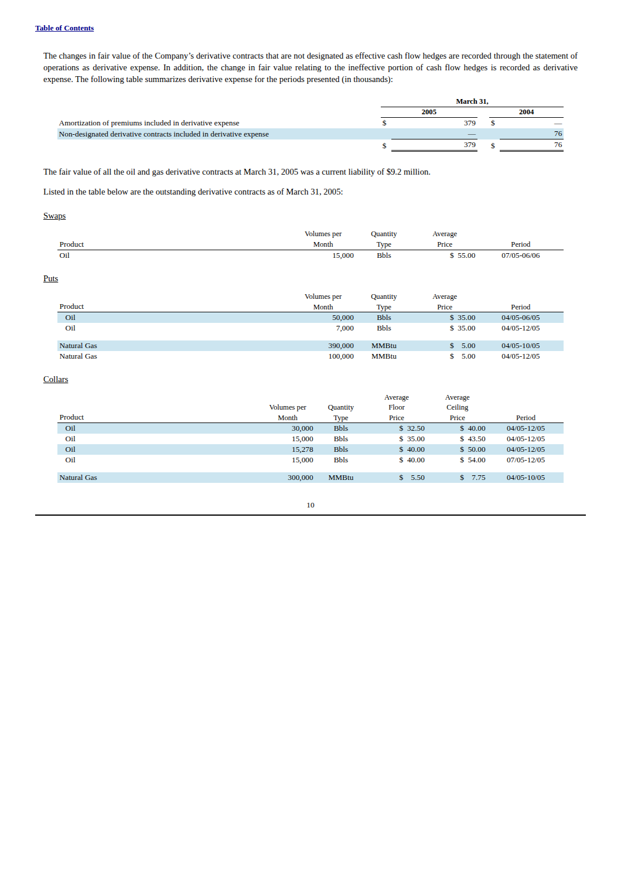Table of Contents
The changes in fair value of the Company’s derivative contracts that are not designated as effective cash flow hedges are recorded through the statement of operations as derivative expense. In addition, the change in fair value relating to the ineffective portion of cash flow hedges is recorded as derivative expense. The following table summarizes derivative expense for the periods presented (in thousands):
| | | March 31, |
| | | 2005 | | 2004 |
| Amortization of premiums included in derivative expense | | $ | 379 | | $ | — |
| Non-designated derivative contracts included in derivative expense | | | — | | | 76 |
| | | $ | 379 | | $ | 76 |
The fair value of all the oil and gas derivative contracts at March 31, 2005 was a current liability of $9.2 million.
Listed in the table below are the outstanding derivative contracts as of March 31, 2005:
Swaps
| | Volumes per | Quantity | Average | |
| Product | Month | Type | Price | Period |
| Oil | 15,000 | Bbls | $ 55.00 | 07/05-06/06 |
Puts
| | Volumes per | Quantity | Average | |
| Product | Month | Type | Price | Period |
| Oil | 50,000 | Bbls | $ 35.00 | 04/05-06/05 |
| Oil | 7,000 | Bbls | $ 35.00 | 04/05-12/05 |
| Natural Gas | 390,000 | MMBtu | $ 5.00 | 04/05-10/05 |
| Natural Gas | 100,000 | MMBtu | $ 5.00 | 04/05-12/05 |
Collars
| | | | Average | Average | |
| | Volumes per | Quantity | Floor | Ceiling | |
| Product | Month | Type | Price | Price | Period |
| Oil | 30,000 | Bbls | $ 32.50 | $ 40.00 | 04/05-12/05 |
| Oil | 15,000 | Bbls | $ 35.00 | $ 43.50 | 04/05-12/05 |
| Oil | 15,278 | Bbls | $ 40.00 | $ 50.00 | 04/05-12/05 |
| Oil | 15,000 | Bbls | $ 40.00 | $ 54.00 | 07/05-12/05 |
| Natural Gas | 300,000 | MMBtu | $ 5.50 | $ 7.75 | 04/05-10/05 |
10